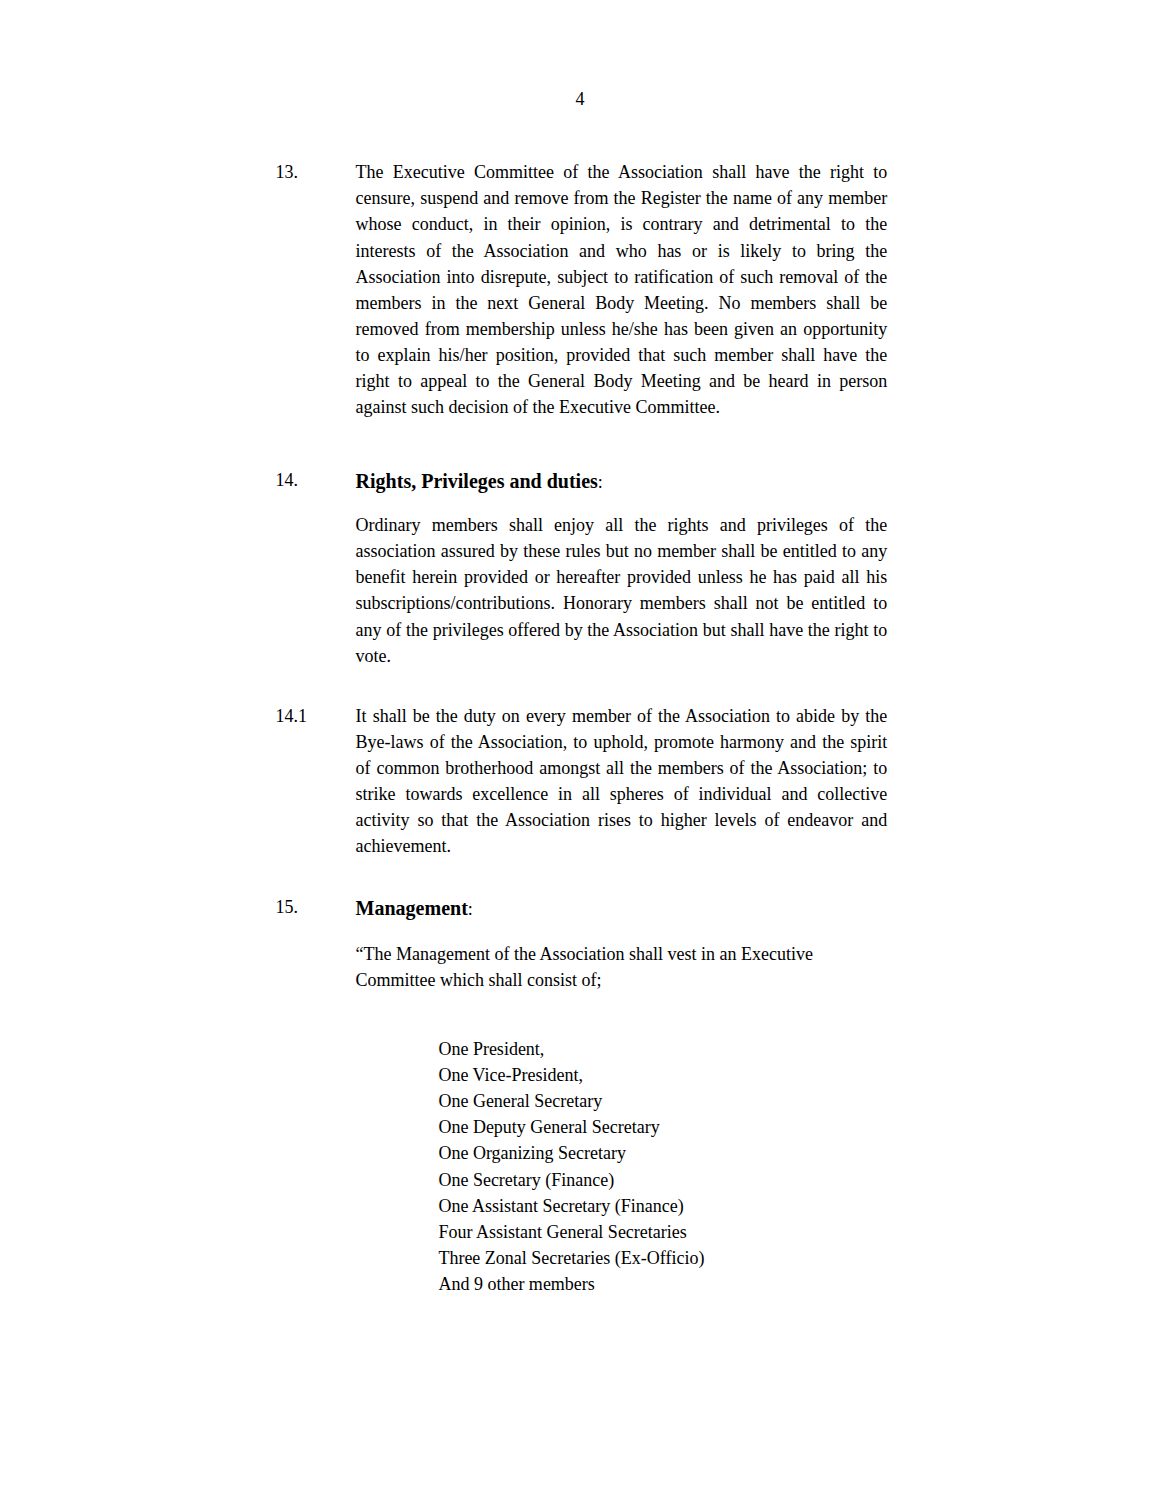4
13.
The Executive Committee of the Association shall have the right to censure, suspend and remove from the Register the name of any member whose conduct, in their opinion, is contrary and detrimental to the interests of the Association and who has or is likely to bring the Association into disrepute, subject to ratification of such removal of the members in the next General Body Meeting. No members shall be removed from membership unless he/she has been given an opportunity to explain his/her position, provided that such member shall have the right to appeal to the General Body Meeting and be heard in person against such decision of the Executive Committee.
14.
Rights, Privileges and duties:
Ordinary members shall enjoy all the rights and privileges of the association assured by these rules but no member shall be entitled to any benefit herein provided or hereafter provided unless he has paid all his subscriptions/contributions. Honorary members shall not be entitled to any of the privileges offered by the Association but shall have the right to vote.
14.1
It shall be the duty on every member of the Association to abide by the Bye-laws of the Association, to uphold, promote harmony and the spirit of common brotherhood amongst all the members of the Association; to strike towards excellence in all spheres of individual and collective activity so that the Association rises to higher levels of endeavor and achievement.
15.
Management:
“The Management of the Association shall vest in an Executive Committee which shall consist of;
One President,
One Vice-President,
One General Secretary
One Deputy General Secretary
One Organizing Secretary
One Secretary (Finance)
One Assistant Secretary (Finance)
Four Assistant General Secretaries
Three Zonal Secretaries (Ex-Officio)
And 9 other members